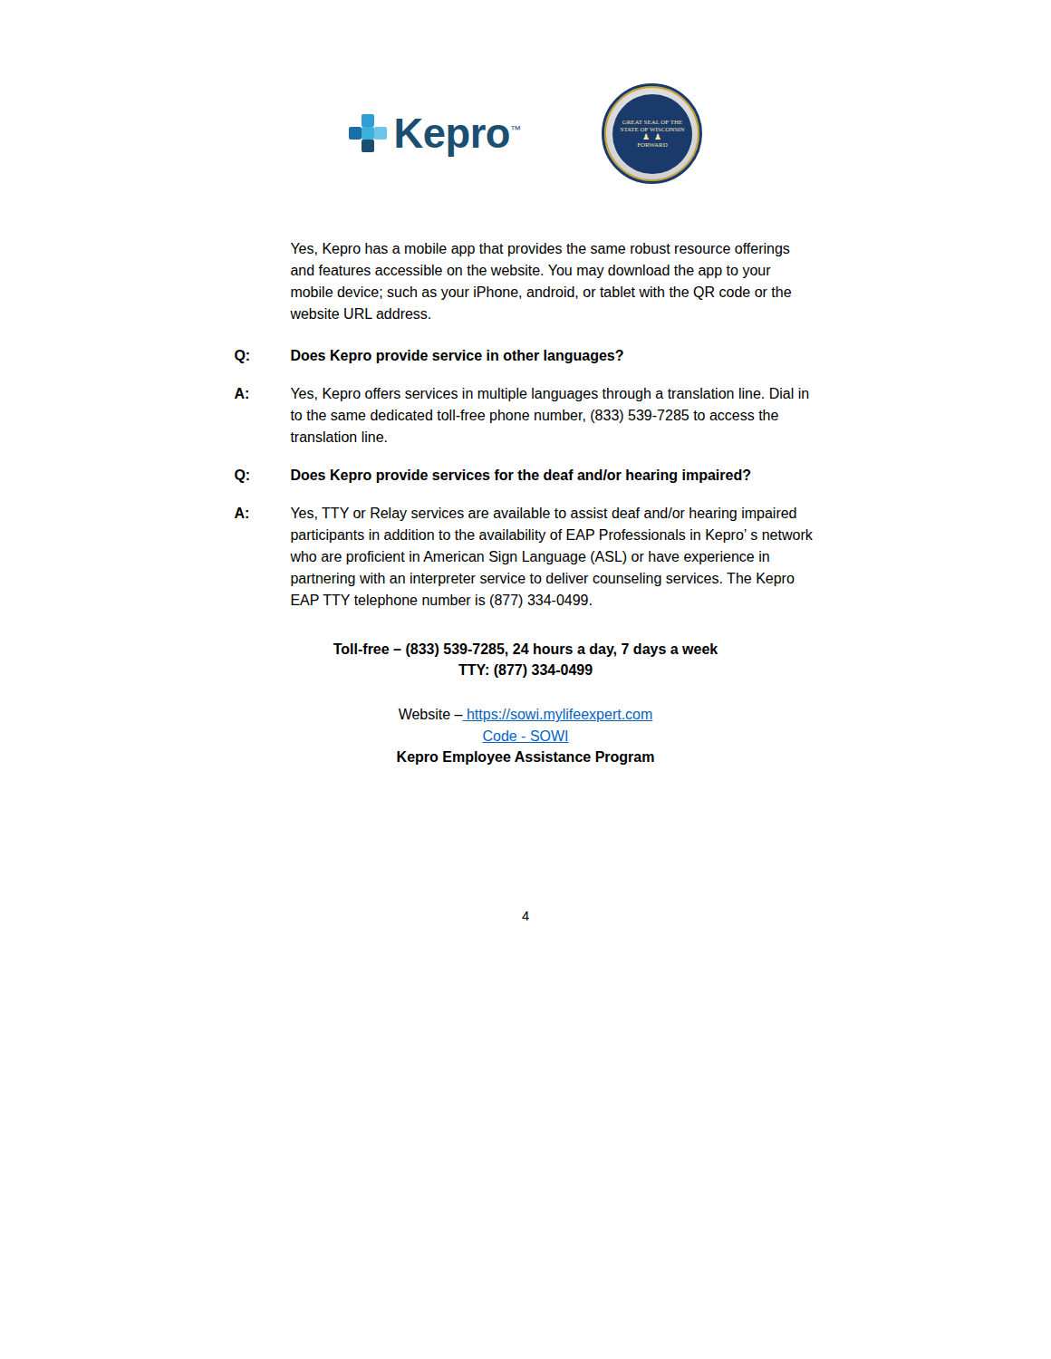Kepro™
GREAT SEAL OF THE STATE OF WISCONSIN
♟ ♟
FORWARD
Yes, Kepro has a mobile app that provides the same robust resource offerings and features accessible on the website. You may download the app to your mobile device; such as your iPhone, android, or tablet with the QR code or the website URL address.
Q:
Does Kepro provide service in other languages?
A:
Yes, Kepro offers services in multiple languages through a translation line. Dial in to the same dedicated toll-free phone number, (833) 539-7285 to access the translation line.
Q:
Does Kepro provide services for the deaf and/or hearing impaired?
A:
Yes, TTY or Relay services are available to assist deaf and/or hearing impaired participants in addition to the availability of EAP Professionals in Kepro’ s network who are proficient in American Sign Language (ASL) or have experience in partnering with an interpreter service to deliver counseling services. The Kepro EAP TTY telephone number is (877) 334-0499.
Toll-free – (833) 539-7285, 24 hours a day, 7 days a week
TTY: (877) 334-0499
Website – https://sowi.mylifeexpert.com
Code - SOWI
Kepro Employee Assistance Program
4